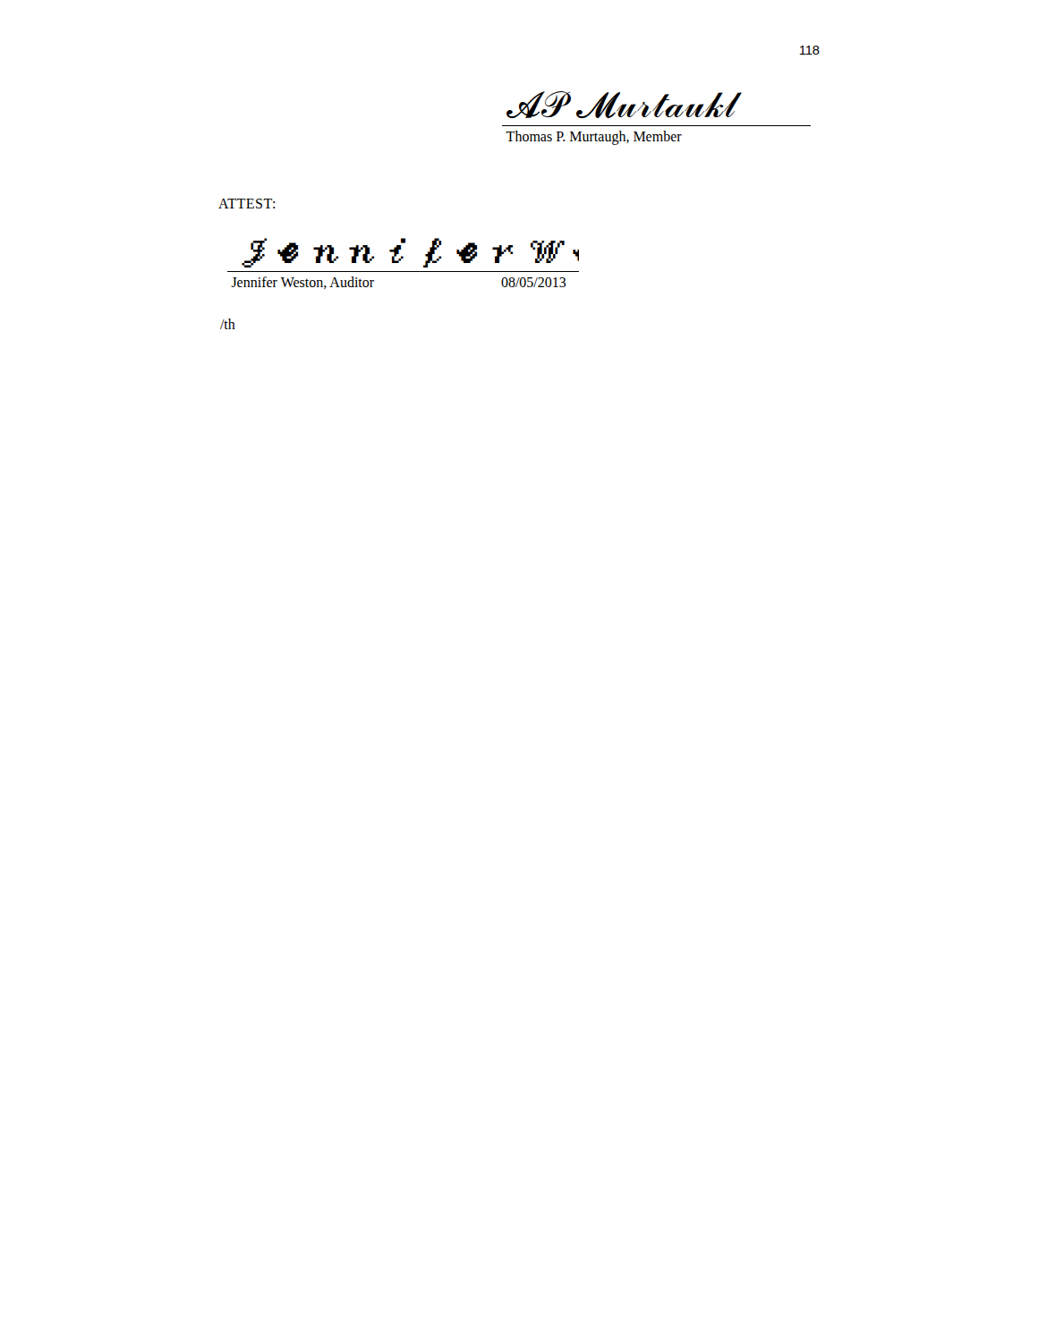118
𝓐𝒫 𝓜𝓊𝓇𝓉𝒶𝓊𝓀𝓁
Thomas P. Murtaugh, Member
ATTEST:
𝒥𝓮𝓃𝓃𝒾𝒻𝓮𝓇 𝒲𝓮𝓮𝓈𝓉𝓄𝓃
Jennifer Weston, Auditor 08/05/2013
/th